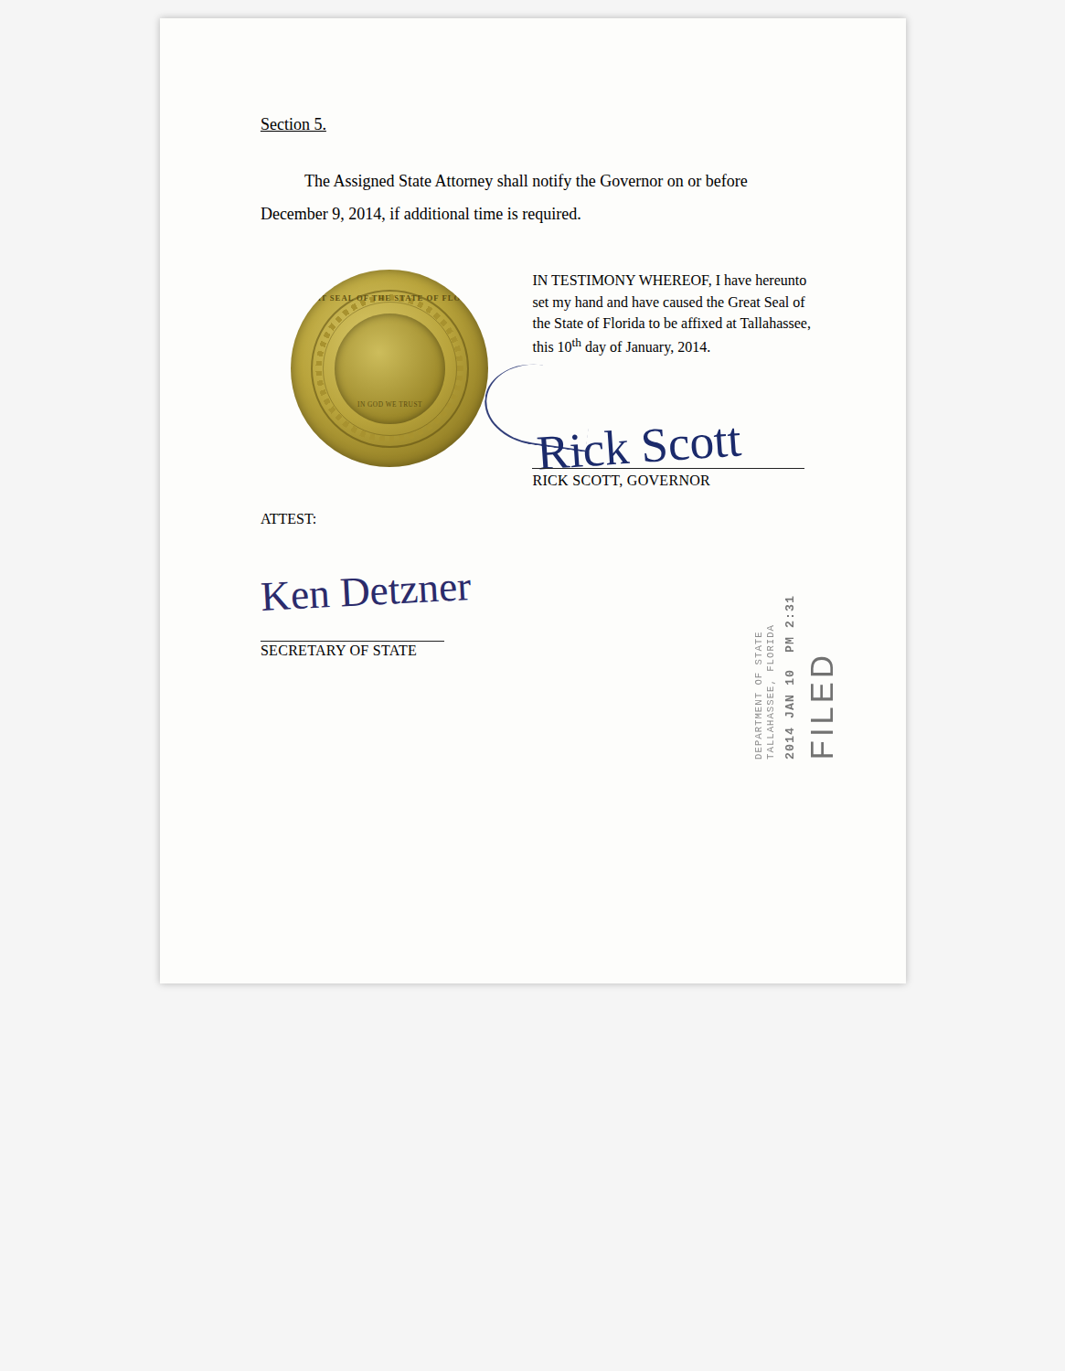Section 5.
The Assigned State Attorney shall notify the Governor on or before December 9, 2014, if additional time is required.
GREAT SEAL OF THE STATE OF FLORIDA
IN GOD WE TRUST
IN TESTIMONY WHEREOF, I have hereunto set my hand and have caused the Great Seal of the State of Florida to be affixed at Tallahassee, this 10th day of January, 2014.
Rick Scott
RICK SCOTT, GOVERNOR
ATTEST:
Ken Detzner
SECRETARY OF STATE
DEPARTMENT OF STATE
TALLAHASSEE, FLORIDA
2014 JAN 10 PM 2:31
FILED